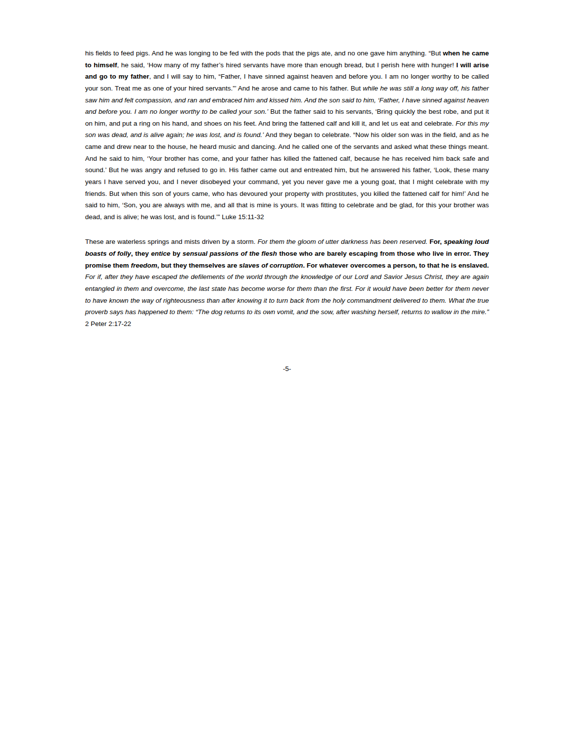his fields to feed pigs. And he was longing to be fed with the pods that the pigs ate, and no one gave him anything. “But when he came to himself, he said, ‘How many of my father’s hired servants have more than enough bread, but I perish here with hunger! I will arise and go to my father, and I will say to him, “Father, I have sinned against heaven and before you. I am no longer worthy to be called your son. Treat me as one of your hired servants.”’ And he arose and came to his father. But while he was still a long way off, his father saw him and felt compassion, and ran and embraced him and kissed him. And the son said to him, ‘Father, I have sinned against heaven and before you. I am no longer worthy to be called your son.’ But the father said to his servants, ‘Bring quickly the best robe, and put it on him, and put a ring on his hand, and shoes on his feet. And bring the fattened calf and kill it, and let us eat and celebrate. For this my son was dead, and is alive again; he was lost, and is found.’ And they began to celebrate. “Now his older son was in the field, and as he came and drew near to the house, he heard music and dancing. And he called one of the servants and asked what these things meant. And he said to him, ‘Your brother has come, and your father has killed the fattened calf, because he has received him back safe and sound.’ But he was angry and refused to go in. His father came out and entreated him, but he answered his father, ‘Look, these many years I have served you, and I never disobeyed your command, yet you never gave me a young goat, that I might celebrate with my friends. But when this son of yours came, who has devoured your property with prostitutes, you killed the fattened calf for him!’ And he said to him, ‘Son, you are always with me, and all that is mine is yours. It was fitting to celebrate and be glad, for this your brother was dead, and is alive; he was lost, and is found.’” Luke 15:11-32
These are waterless springs and mists driven by a storm. For them the gloom of utter darkness has been reserved. For, speaking loud boasts of folly, they entice by sensual passions of the flesh those who are barely escaping from those who live in error. They promise them freedom, but they themselves are slaves of corruption. For whatever overcomes a person, to that he is enslaved. For if, after they have escaped the defilements of the world through the knowledge of our Lord and Savior Jesus Christ, they are again entangled in them and overcome, the last state has become worse for them than the first. For it would have been better for them never to have known the way of righteousness than after knowing it to turn back from the holy commandment delivered to them. What the true proverb says has happened to them: “The dog returns to its own vomit, and the sow, after washing herself, returns to wallow in the mire.” 2 Peter 2:17-22
-5-